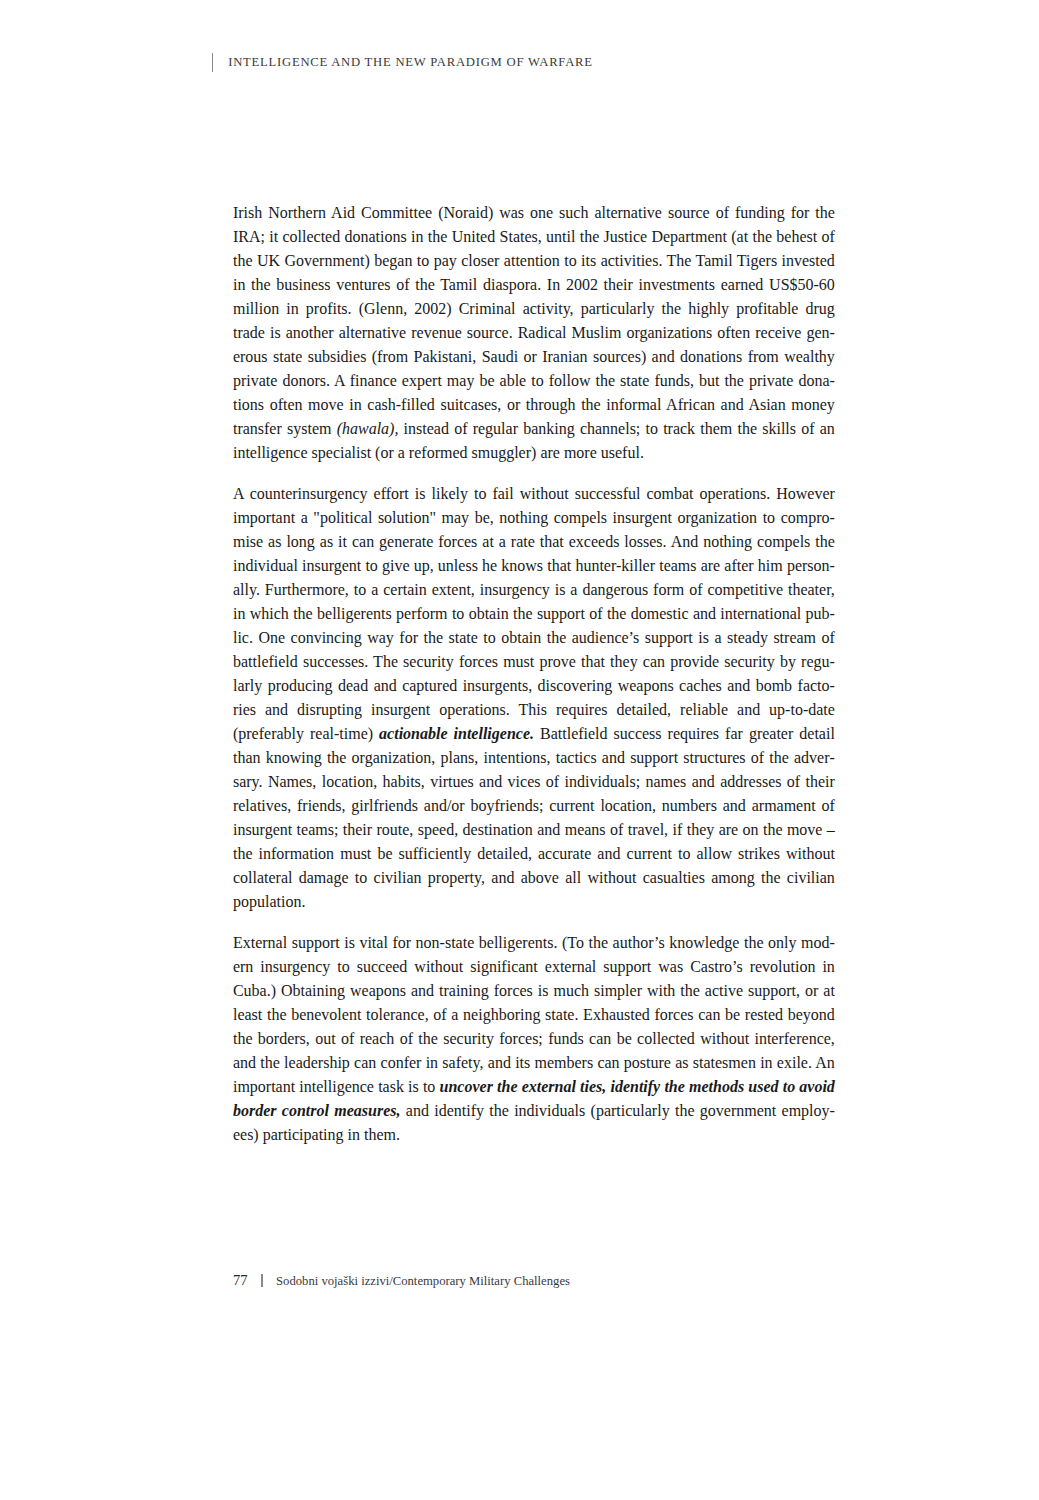Intelligence and the New Paradigm of Warfare
Irish Northern Aid Committee (Noraid) was one such alternative source of funding for the IRA; it collected donations in the United States, until the Justice Department (at the behest of the UK Government) began to pay closer attention to its activities. The Tamil Tigers invested in the business ventures of the Tamil diaspora. In 2002 their investments earned US$50-60 million in profits. (Glenn, 2002) Criminal activity, particularly the highly profitable drug trade is another alternative revenue source. Radical Muslim organizations often receive generous state subsidies (from Pakistani, Saudi or Iranian sources) and donations from wealthy private donors. A finance expert may be able to follow the state funds, but the private donations often move in cash-filled suitcases, or through the informal African and Asian money transfer system (hawala), instead of regular banking channels; to track them the skills of an intelligence specialist (or a reformed smuggler) are more useful.
A counterinsurgency effort is likely to fail without successful combat operations. However important a "political solution" may be, nothing compels insurgent organization to compromise as long as it can generate forces at a rate that exceeds losses. And nothing compels the individual insurgent to give up, unless he knows that hunter-killer teams are after him personally. Furthermore, to a certain extent, insurgency is a dangerous form of competitive theater, in which the belligerents perform to obtain the support of the domestic and international public. One convincing way for the state to obtain the audience’s support is a steady stream of battlefield successes. The security forces must prove that they can provide security by regularly producing dead and captured insurgents, discovering weapons caches and bomb factories and disrupting insurgent operations. This requires detailed, reliable and up-to-date (preferably real-time) actionable intelligence. Battlefield success requires far greater detail than knowing the organization, plans, intentions, tactics and support structures of the adversary. Names, location, habits, virtues and vices of individuals; names and addresses of their relatives, friends, girlfriends and/or boyfriends; current location, numbers and armament of insurgent teams; their route, speed, destination and means of travel, if they are on the move – the information must be sufficiently detailed, accurate and current to allow strikes without collateral damage to civilian property, and above all without casualties among the civilian population.
External support is vital for non-state belligerents. (To the author’s knowledge the only modern insurgency to succeed without significant external support was Castro’s revolution in Cuba.) Obtaining weapons and training forces is much simpler with the active support, or at least the benevolent tolerance, of a neighboring state. Exhausted forces can be rested beyond the borders, out of reach of the security forces; funds can be collected without interference, and the leadership can confer in safety, and its members can posture as statesmen in exile. An important intelligence task is to uncover the external ties, identify the methods used to avoid border control measures, and identify the individuals (particularly the government employees) participating in them.
77 Sodobni vojaški izzivi/Contemporary Military Challenges